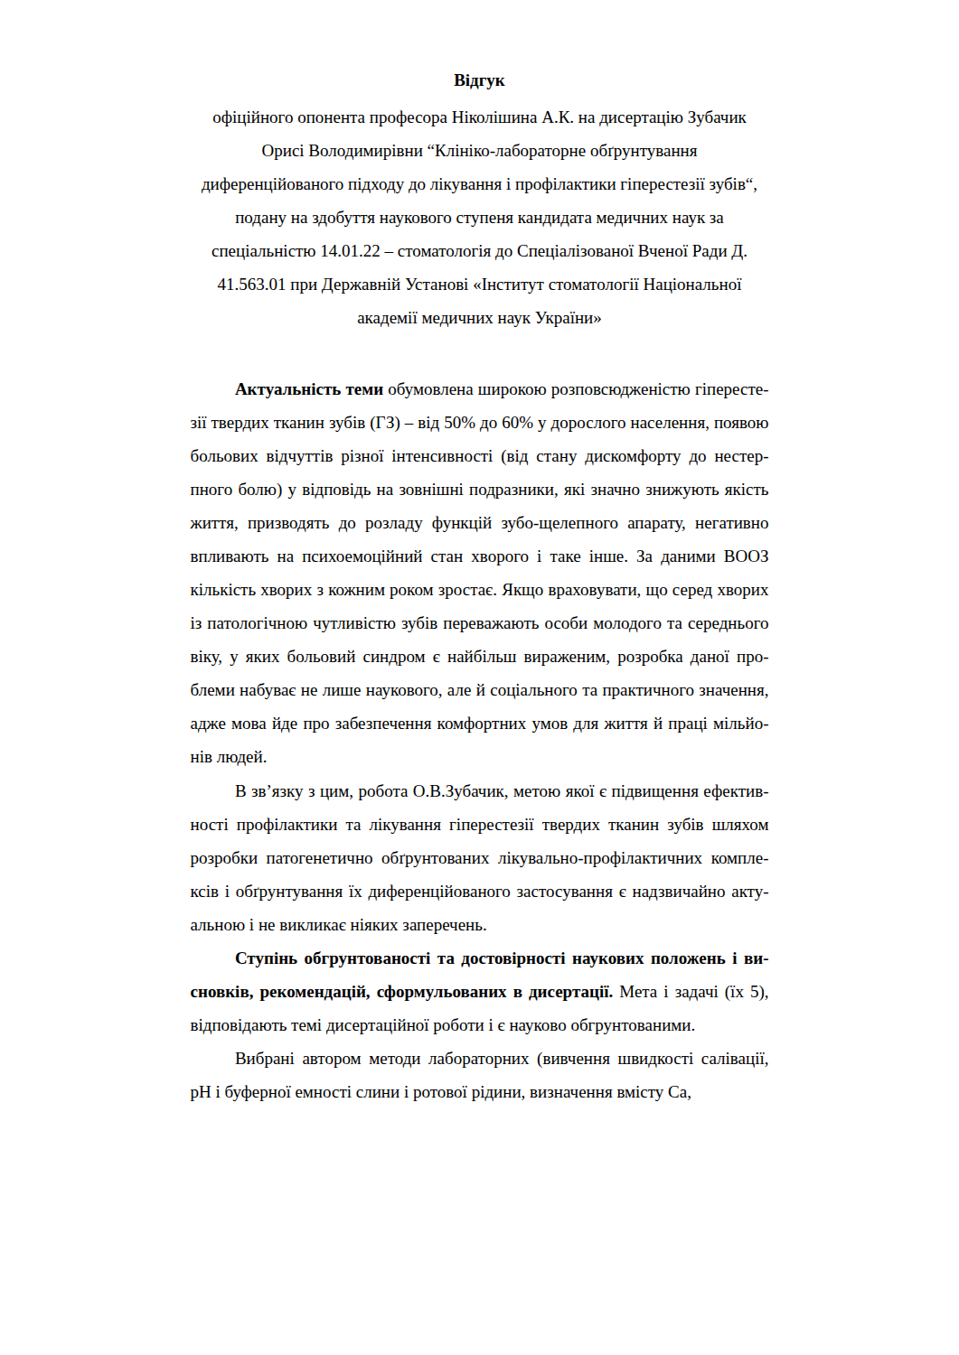Відгук
офіційного опонента професора Ніколішина А.К. на дисертацію Зубачик
Орисі Володимирівни “Клініко-лабораторне обґрунтування
диференційованого підходу до лікування і профілактики гіперестезії зубів“,
подану на здобуття наукового ступеня кандидата медичних наук за
спеціальністю 14.01.22 – стоматологія до Спеціалізованої Вченої Ради Д.
41.563.01 при Державній Установі «Інститут стоматології Національної
академії медичних наук України»
Актуальність теми обумовлена широкою розповсюдженістю гіперестезії твердих тканин зубів (ГЗ) – від 50% до 60% у дорослого населення, появою больових відчуттів різної інтенсивності (від стану дискомфорту до нестерпного болю) у відповідь на зовнішні подразники, які значно знижують якість життя, призводять до розладу функцій зубо-щелепного апарату, негативно впливають на психоемоційний стан хворого і таке інше. За даними ВООЗ кількість хворих з кожним роком зростає. Якщо враховувати, що серед хворих із патологічною чутливістю зубів переважають особи молодого та середнього віку, у яких больовий синдром є найбільш вираженим, розробка даної проблеми набуває не лише наукового, але й соціального та практичного значення, адже мова йде про забезпечення комфортних умов для життя й праці мільйонів людей.
В зв’язку з цим, робота О.В.Зубачик, метою якої є підвищення ефективності профілактики та лікування гіперестезії твердих тканин зубів шляхом розробки патогенетично обґрунтованих лікувально-профілактичних комплексів і обґрунтування їх диференційованого застосування є надзвичайно актуальною і не викликає ніяких заперечень.
Ступінь обгрунтованості та достовірності наукових положень і висновків, рекомендацій, сформульованих в дисертації. Мета і задачі (їх 5), відповідають темі дисертаційної роботи і є науково обгрунтованими.
Вибрані автором методи лабораторних (вивчення швидкості салівації, рН і буферної емності слини і ротової рідини, визначення вмісту Са,